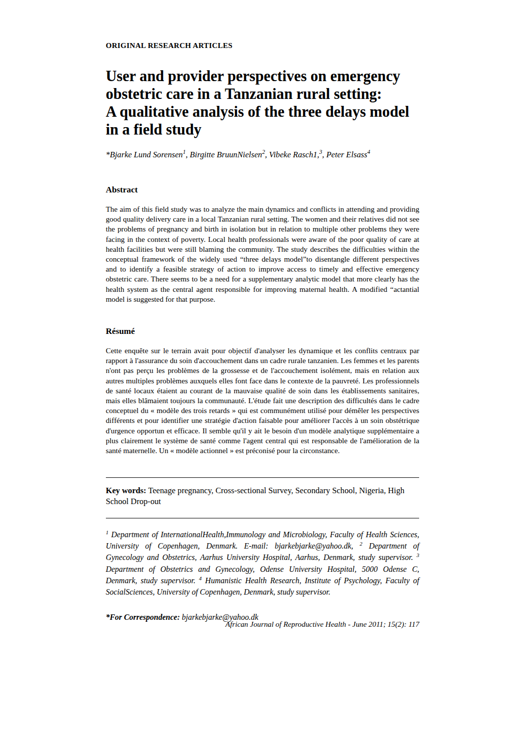ORIGINAL RESEARCH ARTICLES
User and provider perspectives on emergency obstetric care in a Tanzanian rural setting:
A qualitative analysis of the three delays model in a field study
*Bjarke Lund Sorensen1, Birgitte BruunNielsen2, Vibeke Rasch1,3, Peter Elsass4
Abstract
The aim of this field study was to analyze the main dynamics and conflicts in attending and providing good quality delivery care in a local Tanzanian rural setting. The women and their relatives did not see the problems of pregnancy and birth in isolation but in relation to multiple other problems they were facing in the context of poverty. Local health professionals were aware of the poor quality of care at health facilities but were still blaming the community. The study describes the difficulties within the conceptual framework of the widely used “three delays model”to disentangle different perspectives and to identify a feasible strategy of action to improve access to timely and effective emergency obstetric care. There seems to be a need for a supplementary analytic model that more clearly has the health system as the central agent responsible for improving maternal health. A modified “actantial model is suggested for that purpose.
Résumé
Cette enquête sur le terrain avait pour objectif d'analyser les dynamique et les conflits centraux par rapport à l'assurance du soin d'accouchement dans un cadre rurale tanzanien. Les femmes et les parents n'ont pas perçu les problèmes de la grossesse et de l'accouchement isolément, mais en relation aux autres multiples problèmes auxquels elles font face dans le contexte de la pauvreté. Les professionnels de santé locaux étaient au courant de la mauvaise qualité de soin dans les établissements sanitaires, mais elles blâmaient toujours la communauté. L'étude fait une description des difficultés dans le cadre conceptuel du « modèle des trois retards » qui est communément utilisé pour démêler les perspectives différents et pour identifier une stratégie d'action faisable pour améliorer l'accès à un soin obstétrique d'urgence opportun et efficace. Il semble qu'il y ait le besoin d'un modèle analytique supplémentaire a plus clairement le système de santé comme l'agent central qui est responsable de l'amélioration de la santé maternelle. Un « modèle actionnel » est préconisé pour la circonstance.
Key words: Teenage pregnancy, Cross-sectional Survey, Secondary School, Nigeria, High School Drop-out
1 Department of InternationalHealth,Immunology and Microbiology, Faculty of Health Sciences, University of Copenhagen, Denmark. E-mail: bjarkebjarke@yahoo.dk, 2 Department of Gynecology and Obstetrics, Aarhus University Hospital, Aarhus, Denmark, study supervisor. 3 Department of Obstetrics and Gynecology, Odense University Hospital, 5000 Odense C, Denmark, study supervisor. 4 Humanistic Health Research, Institute of Psychology, Faculty of SocialSciences, University of Copenhagen, Denmark, study supervisor.
*For Correspondence: bjarkebjarke@yahoo.dk
African Journal of Reproductive Health - June 2011; 15(2): 117